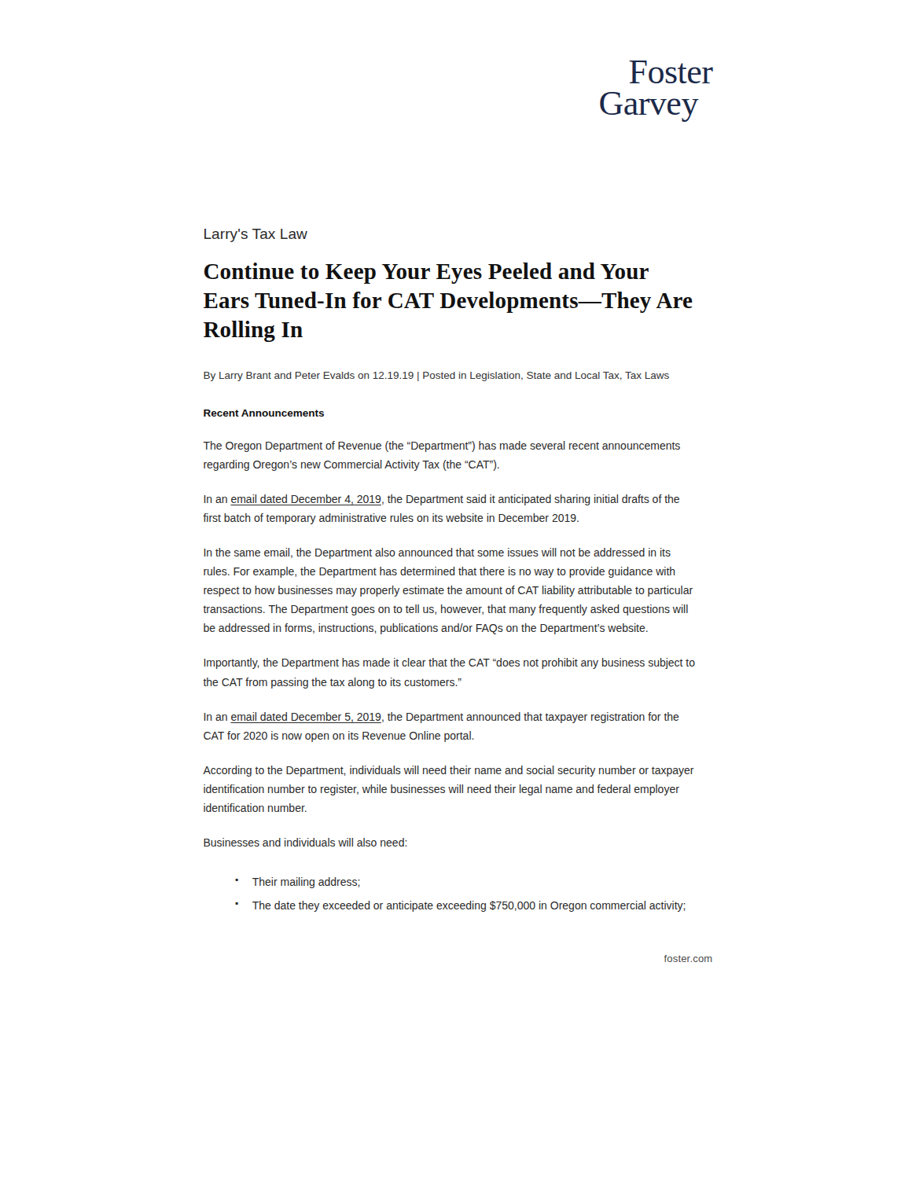Foster Garvey
Larry's Tax Law
Continue to Keep Your Eyes Peeled and Your Ears Tuned-In for CAT Developments—They Are Rolling In
By Larry Brant and Peter Evalds on 12.19.19 | Posted in Legislation, State and Local Tax, Tax Laws
Recent Announcements
The Oregon Department of Revenue (the “Department”) has made several recent announcements regarding Oregon’s new Commercial Activity Tax (the “CAT”).
In an email dated December 4, 2019, the Department said it anticipated sharing initial drafts of the first batch of temporary administrative rules on its website in December 2019.
In the same email, the Department also announced that some issues will not be addressed in its rules. For example, the Department has determined that there is no way to provide guidance with respect to how businesses may properly estimate the amount of CAT liability attributable to particular transactions. The Department goes on to tell us, however, that many frequently asked questions will be addressed in forms, instructions, publications and/or FAQs on the Department’s website.
Importantly, the Department has made it clear that the CAT “does not prohibit any business subject to the CAT from passing the tax along to its customers.”
In an email dated December 5, 2019, the Department announced that taxpayer registration for the CAT for 2020 is now open on its Revenue Online portal.
According to the Department, individuals will need their name and social security number or taxpayer identification number to register, while businesses will need their legal name and federal employer identification number.
Businesses and individuals will also need:
Their mailing address;
The date they exceeded or anticipate exceeding $750,000 in Oregon commercial activity;
foster.com